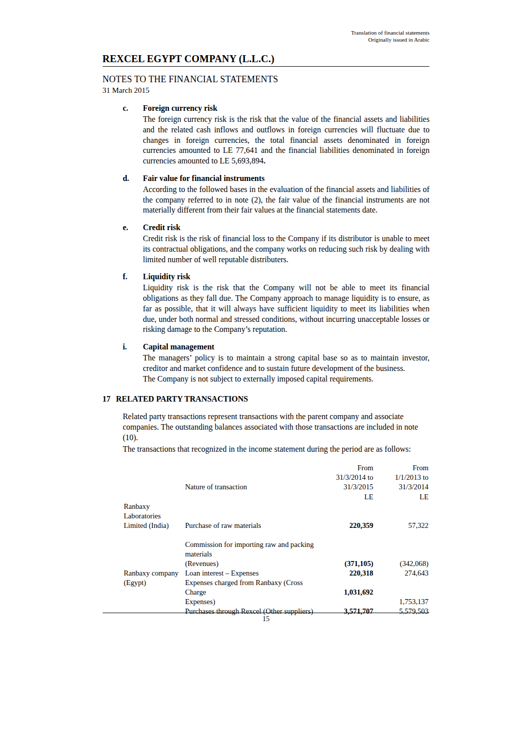Translation of financial statements
Originally issued in Arabic
REXCEL EGYPT COMPANY (L.L.C.)
NOTES TO THE FINANCIAL STATEMENTS
31 March 2015
c.
Foreign currency risk
The foreign currency risk is the risk that the value of the financial assets and liabilities and the related cash inflows and outflows in foreign currencies will fluctuate due to changes in foreign currencies, the total financial assets denominated in foreign currencies amounted to LE 77,641 and the financial liabilities denominated in foreign currencies amounted to LE 5,693,894.
d.
Fair value for financial instruments
According to the followed bases in the evaluation of the financial assets and liabilities of the company referred to in note (2), the fair value of the financial instruments are not materially different from their fair values at the financial statements date.
e.
Credit risk
Credit risk is the risk of financial loss to the Company if its distributor is unable to meet its contractual obligations, and the company works on reducing such risk by dealing with limited number of well reputable distributers.
f.
Liquidity risk
Liquidity risk is the risk that the Company will not be able to meet its financial obligations as they fall due. The Company approach to manage liquidity is to ensure, as far as possible, that it will always have sufficient liquidity to meet its liabilities when due, under both normal and stressed conditions, without incurring unacceptable losses or risking damage to the Company’s reputation.
i.
Capital management
The managers’ policy is to maintain a strong capital base so as to maintain investor, creditor and market confidence and to sustain future development of the business.
The Company is not subject to externally imposed capital requirements.
17 RELATED PARTY TRANSACTIONS
Related party transactions represent transactions with the parent company and associate companies. The outstanding balances associated with those transactions are included in note (10).
The transactions that recognized in the income statement during the period are as follows:
| | | From | From |
| --- | --- | --- | --- |
| | | 31/3/2014 to | 1/1/2013 to |
| | Nature of transaction | 31/3/2015 | 31/3/2014 |
| | | LE | LE |
| Ranbaxy | | | |
| Laboratories | | | |
| Limited (India) | Purchase of raw materials | 220,359 | 57,322 |
| | Commission for importing raw and packing materials | | |
| | (Revenues) | (371,105) | (342,068) |
| Ranbaxy company | Loan interest – Expenses | 220,318 | 274,643 |
| (Egypt) | Expenses charged from Ranbaxy (Cross Charge | 1,031,692 | |
| | Expenses) | | 1,753,137 |
| | Purchases through Rexcel (Other suppliers) | 3,571,707 | 5,579,503 |
15